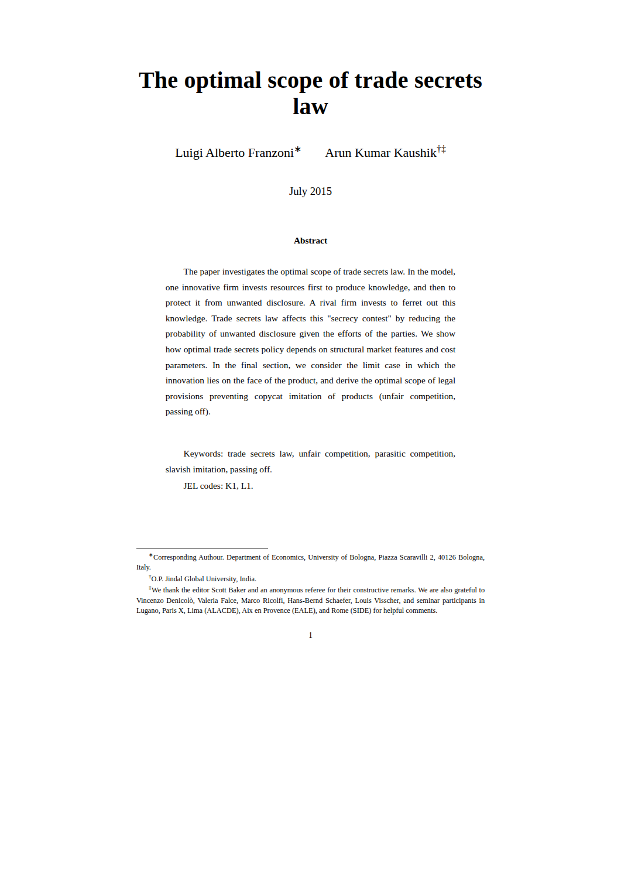The optimal scope of trade secrets
law
Luigi Alberto Franzoni∗ Arun Kumar Kaushik†‡
July 2015
Abstract
The paper investigates the optimal scope of trade secrets law. In the model, one innovative firm invests resources first to produce knowledge, and then to protect it from unwanted disclosure. A rival firm invests to ferret out this knowledge. Trade secrets law affects this "secrecy contest" by reducing the probability of unwanted disclosure given the efforts of the parties. We show how optimal trade secrets policy depends on structural market features and cost parameters. In the final section, we consider the limit case in which the innovation lies on the face of the product, and derive the optimal scope of legal provisions preventing copycat imitation of products (unfair competition, passing off).
Keywords: trade secrets law, unfair competition, parasitic competition, slavish imitation, passing off.
JEL codes: K1, L1.
∗Corresponding Authour. Department of Economics, University of Bologna, Piazza Scaravilli 2, 40126 Bologna, Italy.
†O.P. Jindal Global University, India.
‡We thank the editor Scott Baker and an anonymous referee for their constructive remarks. We are also grateful to Vincenzo Denicolò, Valeria Falce, Marco Ricolfi, Hans-Bernd Schaefer, Louis Visscher, and seminar participants in Lugano, Paris X, Lima (ALACDE), Aix en Provence (EALE), and Rome (SIDE) for helpful comments.
1